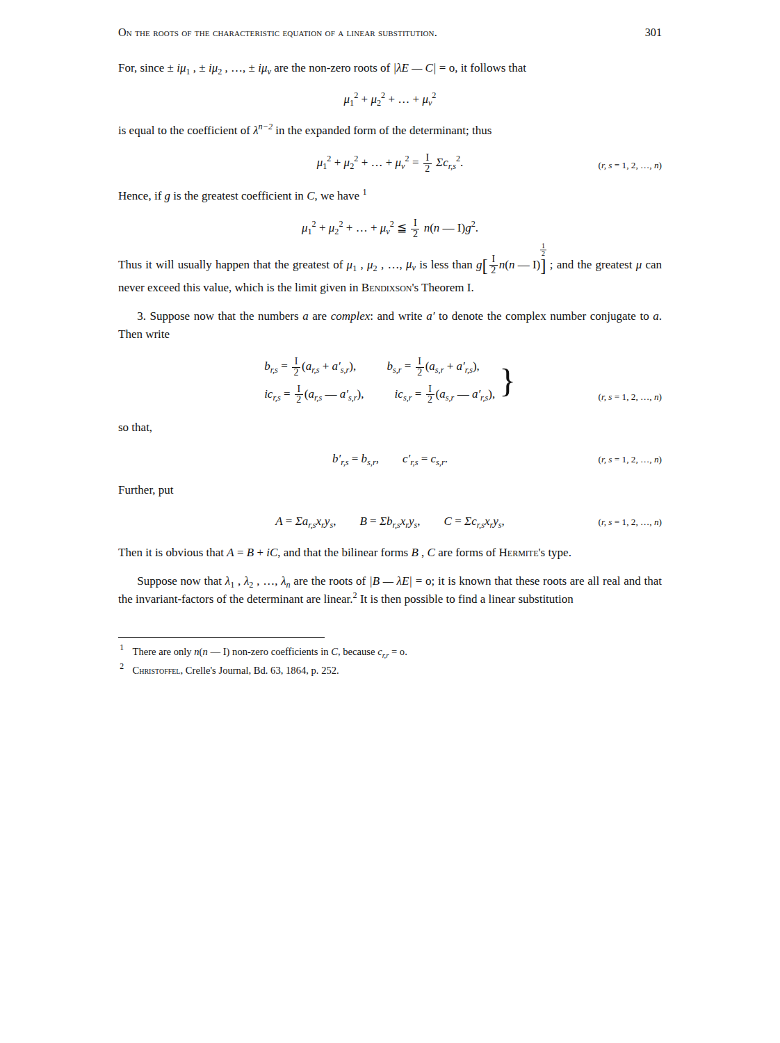On the roots of the characteristic equation of a linear substitution. 301
For, since ± iμ1 , ± iμ2 , …, ± iμν are the non-zero roots of |λE — C| = o, it follows that
μ12 + μ22 + … + μν2
is equal to the coefficient of λn−2 in the expanded form of the determinant; thus
μ12 + μ22 + … + μν2 = I 2 Σcr,s2. (r, s = 1, 2, …, n)
Hence, if g is the greatest coefficient in C, we have 1
μ12 + μ22 + … + μν2 ≦ I 2 n(n — I)g2.
Thus it will usually happen that the greatest of μ1 , μ2 , …, μν is less than g[I 2 n(n — I)] 12 ; and the greatest μ can never exceed this value, which is the limit given in Bendixson's Theorem I.
3. Suppose now that the numbers a are complex: and write a′ to denote the complex number conjugate to a. Then write
br,s = I 2(ar,s + a′s,r), bs,r = I 2(as,r + a′r,s), icr,s = I 2(ar,s — a′s,r), ics,r = I 2(as,r — a′r,s), } (r, s = 1, 2, …, n)
so that,
b′r,s = bs,r, c′r,s = cs,r. (r, s = 1, 2, …, n)
Further, put
A = Σar,sxrys, B = Σbr,sxrys, C = Σcr,sxrys, (r, s = 1, 2, …, n)
Then it is obvious that A = B + iC, and that the bilinear forms B , C are forms of Hermite's type.
Suppose now that λ1 , λ2 , …, λn are the roots of |B — λE| = o; it is known that these roots are all real and that the invariant-factors of the determinant are linear.2 It is then possible to find a linear substitution
1 There are only n(n — I) non-zero coefficients in C, because cr,r = o.
2 Christoffel, Crelle's Journal, Bd. 63, 1864, p. 252.